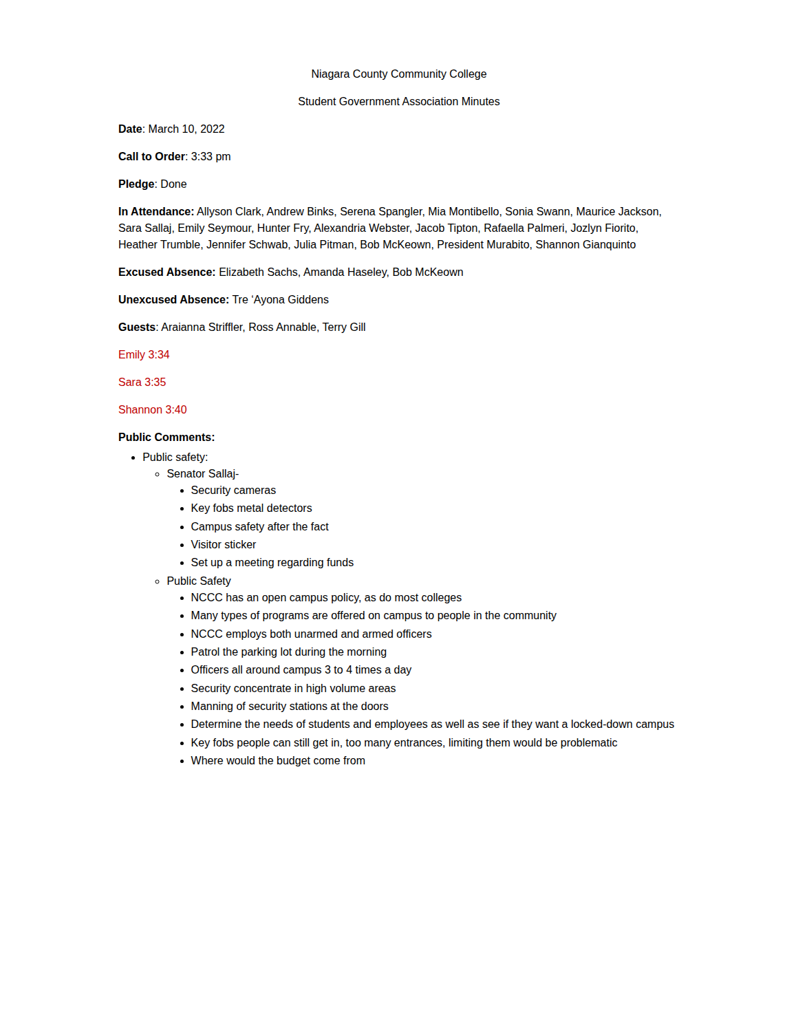Niagara County Community College
Student Government Association Minutes
Date: March 10, 2022
Call to Order: 3:33 pm
Pledge: Done
In Attendance: Allyson Clark, Andrew Binks, Serena Spangler, Mia Montibello, Sonia Swann, Maurice Jackson, Sara Sallaj, Emily Seymour, Hunter Fry, Alexandria Webster, Jacob Tipton, Rafaella Palmeri, Jozlyn Fiorito, Heather Trumble, Jennifer Schwab, Julia Pitman, Bob McKeown, President Murabito, Shannon Gianquinto
Excused Absence: Elizabeth Sachs, Amanda Haseley, Bob McKeown
Unexcused Absence: Tre ‘Ayona Giddens
Guests: Araianna Striffler, Ross Annable, Terry Gill
Emily 3:34
Sara 3:35
Shannon 3:40
Public Comments:
Public safety:
Senator Sallaj-
Security cameras
Key fobs metal detectors
Campus safety after the fact
Visitor sticker
Set up a meeting regarding funds
Public Safety
NCCC has an open campus policy, as do most colleges
Many types of programs are offered on campus to people in the community
NCCC employs both unarmed and armed officers
Patrol the parking lot during the morning
Officers all around campus 3 to 4 times a day
Security concentrate in high volume areas
Manning of security stations at the doors
Determine the needs of students and employees as well as see if they want a locked-down campus
Key fobs people can still get in, too many entrances, limiting them would be problematic
Where would the budget come from